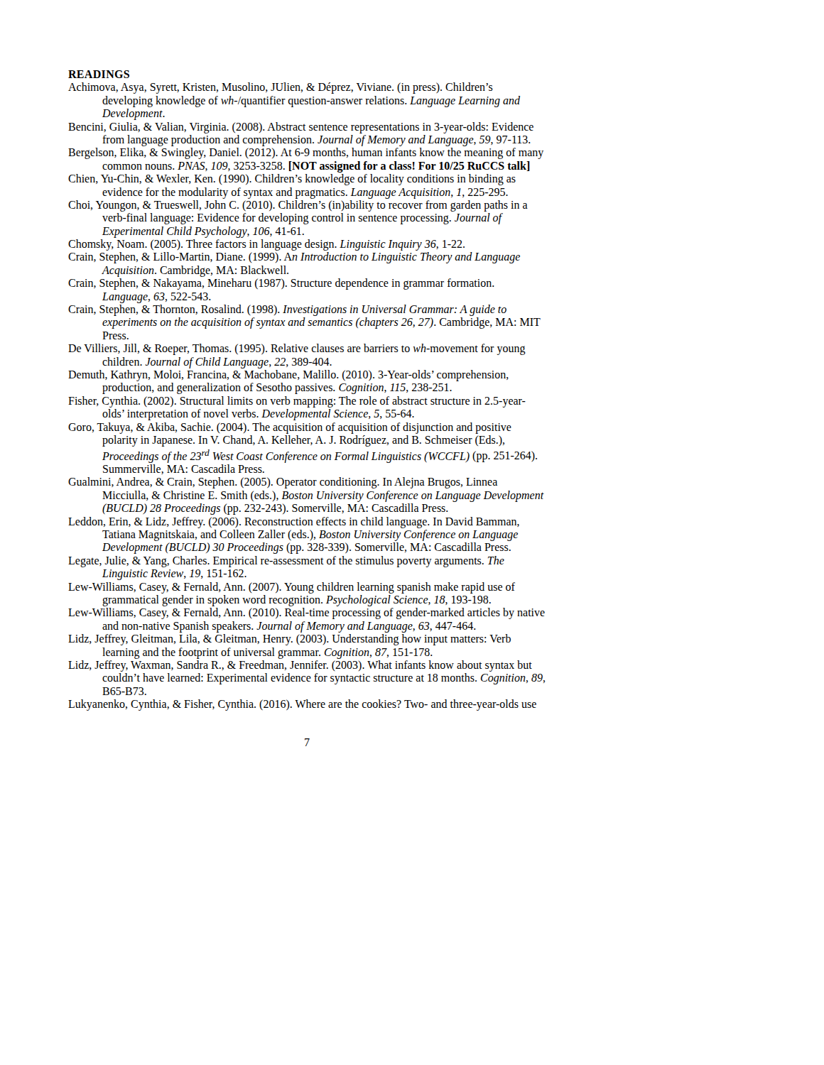READINGS
Achimova, Asya, Syrett, Kristen, Musolino, JUlien, & Déprez, Viviane. (in press). Children’s developing knowledge of wh-/quantifier question-answer relations. Language Learning and Development.
Bencini, Giulia, & Valian, Virginia. (2008). Abstract sentence representations in 3-year-olds: Evidence from language production and comprehension. Journal of Memory and Language, 59, 97-113.
Bergelson, Elika, & Swingley, Daniel. (2012). At 6-9 months, human infants know the meaning of many common nouns. PNAS, 109, 3253-3258. [NOT assigned for a class! For 10/25 RuCCS talk]
Chien, Yu-Chin, & Wexler, Ken. (1990). Children’s knowledge of locality conditions in binding as evidence for the modularity of syntax and pragmatics. Language Acquisition, 1, 225-295.
Choi, Youngon, & Trueswell, John C. (2010). Children’s (in)ability to recover from garden paths in a verb-final language: Evidence for developing control in sentence processing. Journal of Experimental Child Psychology, 106, 41-61.
Chomsky, Noam. (2005). Three factors in language design. Linguistic Inquiry 36, 1-22.
Crain, Stephen, & Lillo-Martin, Diane. (1999). An Introduction to Linguistic Theory and Language Acquisition. Cambridge, MA: Blackwell.
Crain, Stephen, & Nakayama, Mineharu (1987). Structure dependence in grammar formation. Language, 63, 522-543.
Crain, Stephen, & Thornton, Rosalind. (1998). Investigations in Universal Grammar: A guide to experiments on the acquisition of syntax and semantics (chapters 26, 27). Cambridge, MA: MIT Press.
De Villiers, Jill, & Roeper, Thomas. (1995). Relative clauses are barriers to wh-movement for young children. Journal of Child Language, 22, 389-404.
Demuth, Kathryn, Moloi, Francina, & Machobane, Malillo. (2010). 3-Year-olds’ comprehension, production, and generalization of Sesotho passives. Cognition, 115, 238-251.
Fisher, Cynthia. (2002). Structural limits on verb mapping: The role of abstract structure in 2.5-year-olds’ interpretation of novel verbs. Developmental Science, 5, 55-64.
Goro, Takuya, & Akiba, Sachie. (2004). The acquisition of acquisition of disjunction and positive polarity in Japanese. In V. Chand, A. Kelleher, A. J. Rodríguez, and B. Schmeiser (Eds.), Proceedings of the 23rd West Coast Conference on Formal Linguistics (WCCFL) (pp. 251-264). Summerville, MA: Cascadila Press.
Gualmini, Andrea, & Crain, Stephen. (2005). Operator conditioning. In Alejna Brugos, Linnea Micciulla, & Christine E. Smith (eds.), Boston University Conference on Language Development (BUCLD) 28 Proceedings (pp. 232-243). Somerville, MA: Cascadilla Press.
Leddon, Erin, & Lidz, Jeffrey. (2006). Reconstruction effects in child language. In David Bamman, Tatiana Magnitskaia, and Colleen Zaller (eds.), Boston University Conference on Language Development (BUCLD) 30 Proceedings (pp. 328-339). Somerville, MA: Cascadilla Press.
Legate, Julie, & Yang, Charles. Empirical re-assessment of the stimulus poverty arguments. The Linguistic Review, 19, 151-162.
Lew-Williams, Casey, & Fernald, Ann. (2007). Young children learning spanish make rapid use of grammatical gender in spoken word recognition. Psychological Science, 18, 193-198.
Lew-Williams, Casey, & Fernald, Ann. (2010). Real-time processing of gender-marked articles by native and non-native Spanish speakers. Journal of Memory and Language, 63, 447-464.
Lidz, Jeffrey, Gleitman, Lila, & Gleitman, Henry. (2003). Understanding how input matters: Verb learning and the footprint of universal grammar. Cognition, 87, 151-178.
Lidz, Jeffrey, Waxman, Sandra R., & Freedman, Jennifer. (2003). What infants know about syntax but couldn’t have learned: Experimental evidence for syntactic structure at 18 months. Cognition, 89, B65-B73.
Lukyanenko, Cynthia, & Fisher, Cynthia. (2016). Where are the cookies? Two- and three-year-olds use
7